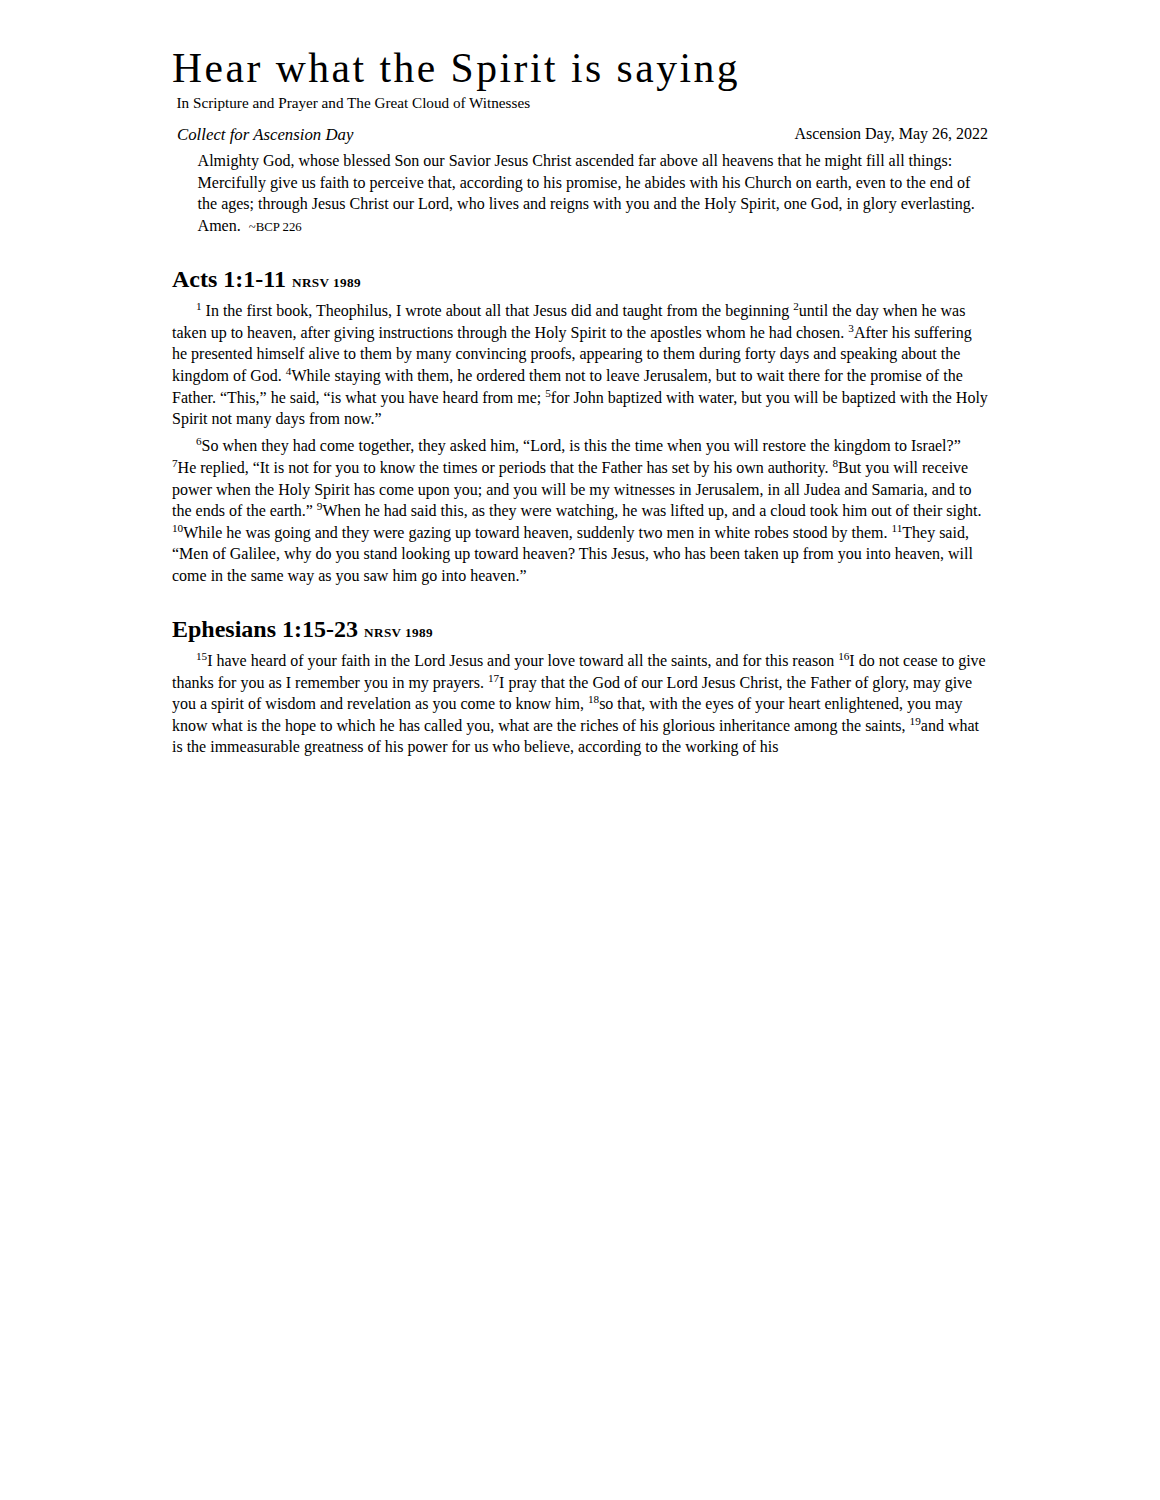Hear what the Spirit is saying
In Scripture and Prayer and The Great Cloud of Witnesses
Ascension Day, May 26, 2022
Collect for Ascension Day
Almighty God, whose blessed Son our Savior Jesus Christ ascended far above all heavens that he might fill all things: Mercifully give us faith to perceive that, according to his promise, he abides with his Church on earth, even to the end of the ages; through Jesus Christ our Lord, who lives and reigns with you and the Holy Spirit, one God, in glory everlasting. Amen. ~BCP 226
Acts 1:1-11 NRSV 1989
1 In the first book, Theophilus, I wrote about all that Jesus did and taught from the beginning 2until the day when he was taken up to heaven, after giving instructions through the Holy Spirit to the apostles whom he had chosen. 3After his suffering he presented himself alive to them by many convincing proofs, appearing to them during forty days and speaking about the kingdom of God. 4While staying with them, he ordered them not to leave Jerusalem, but to wait there for the promise of the Father. “This,” he said, “is what you have heard from me; 5for John baptized with water, but you will be baptized with the Holy Spirit not many days from now.”
6So when they had come together, they asked him, “Lord, is this the time when you will restore the kingdom to Israel?” 7He replied, “It is not for you to know the times or periods that the Father has set by his own authority. 8But you will receive power when the Holy Spirit has come upon you; and you will be my witnesses in Jerusalem, in all Judea and Samaria, and to the ends of the earth.” 9When he had said this, as they were watching, he was lifted up, and a cloud took him out of their sight. 10While he was going and they were gazing up toward heaven, suddenly two men in white robes stood by them. 11They said, “Men of Galilee, why do you stand looking up toward heaven? This Jesus, who has been taken up from you into heaven, will come in the same way as you saw him go into heaven.”
Ephesians 1:15-23 NRSV 1989
15I have heard of your faith in the Lord Jesus and your love toward all the saints, and for this reason 16I do not cease to give thanks for you as I remember you in my prayers. 17I pray that the God of our Lord Jesus Christ, the Father of glory, may give you a spirit of wisdom and revelation as you come to know him, 18so that, with the eyes of your heart enlightened, you may know what is the hope to which he has called you, what are the riches of his glorious inheritance among the saints, 19and what is the immeasurable greatness of his power for us who believe, according to the working of his